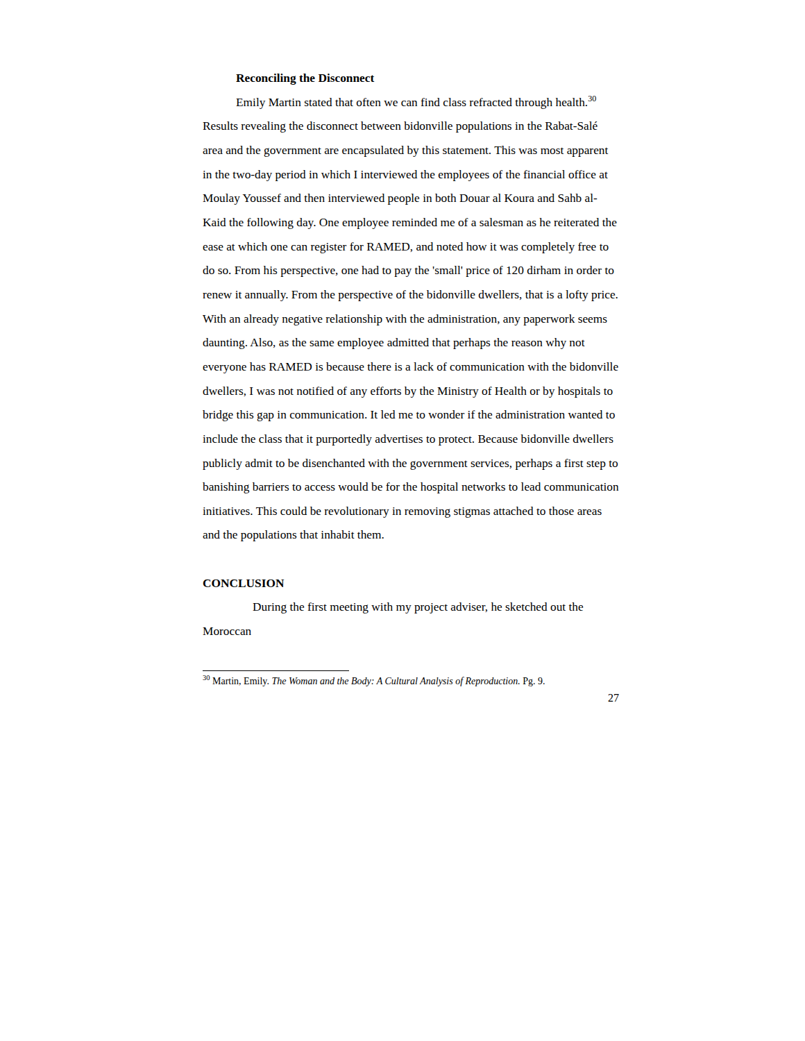Reconciling the Disconnect
Emily Martin stated that often we can find class refracted through health.30 Results revealing the disconnect between bidonville populations in the Rabat-Salé area and the government are encapsulated by this statement. This was most apparent in the two-day period in which I interviewed the employees of the financial office at Moulay Youssef and then interviewed people in both Douar al Koura and Sahb al-Kaid the following day. One employee reminded me of a salesman as he reiterated the ease at which one can register for RAMED, and noted how it was completely free to do so. From his perspective, one had to pay the 'small' price of 120 dirham in order to renew it annually. From the perspective of the bidonville dwellers, that is a lofty price. With an already negative relationship with the administration, any paperwork seems daunting. Also, as the same employee admitted that perhaps the reason why not everyone has RAMED is because there is a lack of communication with the bidonville dwellers, I was not notified of any efforts by the Ministry of Health or by hospitals to bridge this gap in communication. It led me to wonder if the administration wanted to include the class that it purportedly advertises to protect. Because bidonville dwellers publicly admit to be disenchanted with the government services, perhaps a first step to banishing barriers to access would be for the hospital networks to lead communication initiatives. This could be revolutionary in removing stigmas attached to those areas and the populations that inhabit them.
Conclusion
During the first meeting with my project adviser, he sketched out the Moroccan
30 Martin, Emily. The Woman and the Body: A Cultural Analysis of Reproduction. Pg. 9.
27